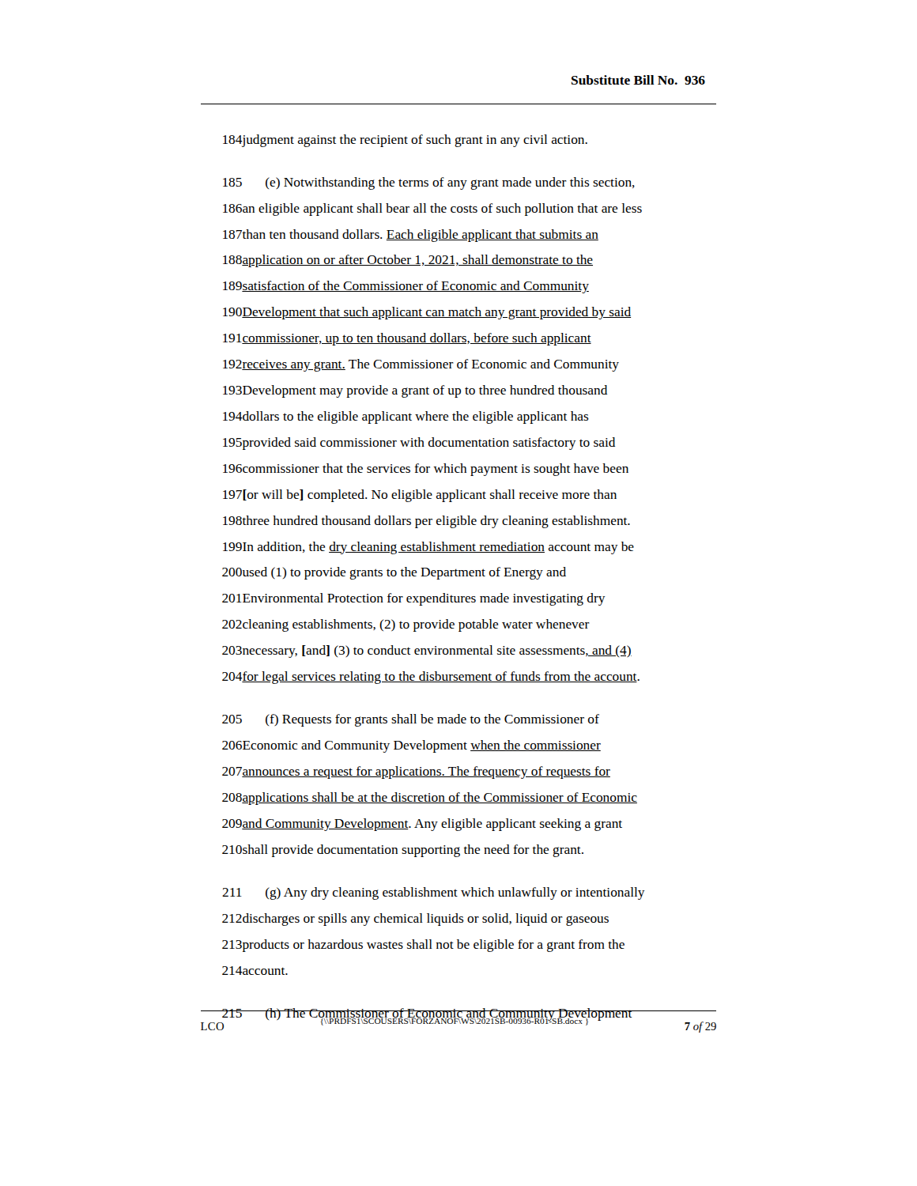Substitute Bill No. 936
| 184 | judgment against the recipient of such grant in any civil action. |
| 185 | (e) Notwithstanding the terms of any grant made under this section, |
| 186 | an eligible applicant shall bear all the costs of such pollution that are less |
| 187 | than ten thousand dollars. Each eligible applicant that submits an |
| 188 | application on or after October 1, 2021, shall demonstrate to the |
| 189 | satisfaction of the Commissioner of Economic and Community |
| 190 | Development that such applicant can match any grant provided by said |
| 191 | commissioner, up to ten thousand dollars, before such applicant |
| 192 | receives any grant. The Commissioner of Economic and Community |
| 193 | Development may provide a grant of up to three hundred thousand |
| 194 | dollars to the eligible applicant where the eligible applicant has |
| 195 | provided said commissioner with documentation satisfactory to said |
| 196 | commissioner that the services for which payment is sought have been |
| 197 | [ or will be ] completed. No eligible applicant shall receive more than |
| 198 | three hundred thousand dollars per eligible dry cleaning establishment. |
| 199 | In addition, the dry cleaning establishment remediation account may be |
| 200 | used (1) to provide grants to the Department of Energy and |
| 201 | Environmental Protection for expenditures made investigating dry |
| 202 | cleaning establishments, (2) to provide potable water whenever |
| 203 | necessary, [ and ] (3) to conduct environmental site assessments , and (4) |
| 204 | for legal services relating to the disbursement of funds from the account . |
| 205 | (f) Requests for grants shall be made to the Commissioner of |
| 206 | Economic and Community Development when the commissioner |
| 207 | announces a request for applications. The frequency of requests for |
| 208 | applications shall be at the discretion of the Commissioner of Economic |
| 209 | and Community Development . Any eligible applicant seeking a grant |
| 210 | shall provide documentation supporting the need for the grant. |
| 211 | (g) Any dry cleaning establishment which unlawfully or intentionally |
| 212 | discharges or spills any chemical liquids or solid, liquid or gaseous |
| 213 | products or hazardous wastes shall not be eligible for a grant from the |
| 214 | account. |
| 215 | (h) The Commissioner of Economic and Community Development |
LCO
{\\PRDFS1\SCOUSERS\FORZANOF\WS\2021SB-00936-R01-SB.docx }
7 of 29